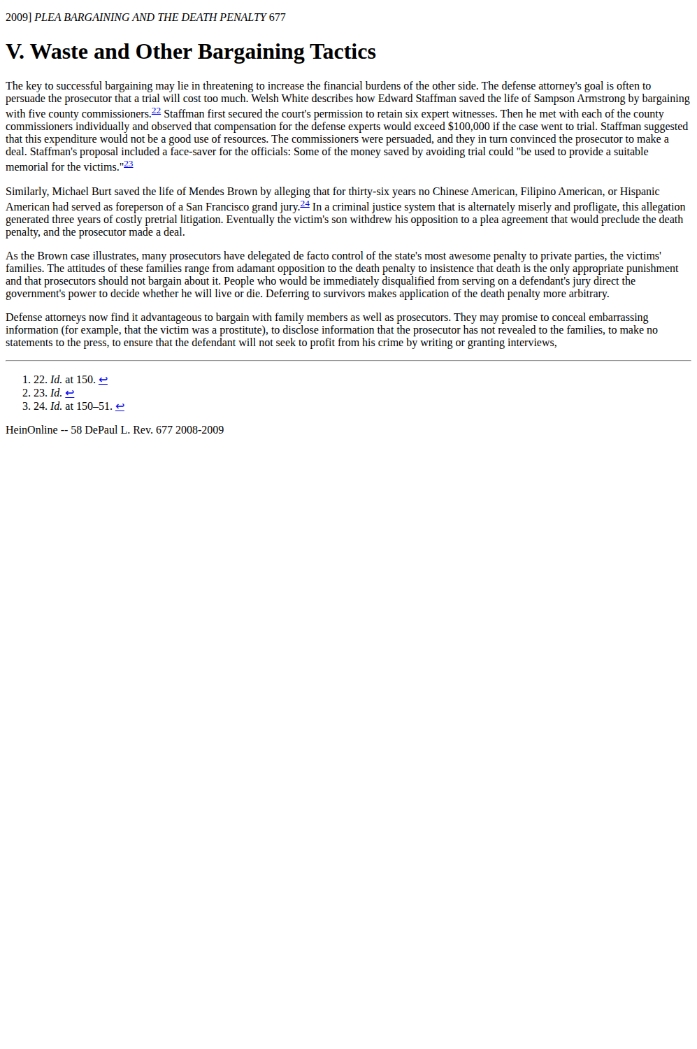2009] PLEA BARGAINING AND THE DEATH PENALTY 677
V. Waste and Other Bargaining Tactics
The key to successful bargaining may lie in threatening to increase the financial burdens of the other side. The defense attorney's goal is often to persuade the prosecutor that a trial will cost too much. Welsh White describes how Edward Staffman saved the life of Sampson Armstrong by bargaining with five county commissioners.22 Staffman first secured the court's permission to retain six expert witnesses. Then he met with each of the county commissioners individually and observed that compensation for the defense experts would exceed $100,000 if the case went to trial. Staffman suggested that this expenditure would not be a good use of resources. The commissioners were persuaded, and they in turn convinced the prosecutor to make a deal. Staffman's proposal included a face-saver for the officials: Some of the money saved by avoiding trial could "be used to provide a suitable memorial for the victims."23
Similarly, Michael Burt saved the life of Mendes Brown by alleging that for thirty-six years no Chinese American, Filipino American, or Hispanic American had served as foreperson of a San Francisco grand jury.24 In a criminal justice system that is alternately miserly and profligate, this allegation generated three years of costly pretrial litigation. Eventually the victim's son withdrew his opposition to a plea agreement that would preclude the death penalty, and the prosecutor made a deal.
As the Brown case illustrates, many prosecutors have delegated de facto control of the state's most awesome penalty to private parties, the victims' families. The attitudes of these families range from adamant opposition to the death penalty to insistence that death is the only appropriate punishment and that prosecutors should not bargain about it. People who would be immediately disqualified from serving on a defendant's jury direct the government's power to decide whether he will live or die. Deferring to survivors makes application of the death penalty more arbitrary.
Defense attorneys now find it advantageous to bargain with family members as well as prosecutors. They may promise to conceal embarrassing information (for example, that the victim was a prostitute), to disclose information that the prosecutor has not revealed to the families, to make no statements to the press, to ensure that the defendant will not seek to profit from his crime by writing or granting interviews,
22. Id. at 150. ↩
23. Id. ↩
24. Id. at 150–51. ↩
HeinOnline -- 58 DePaul L. Rev. 677 2008-2009